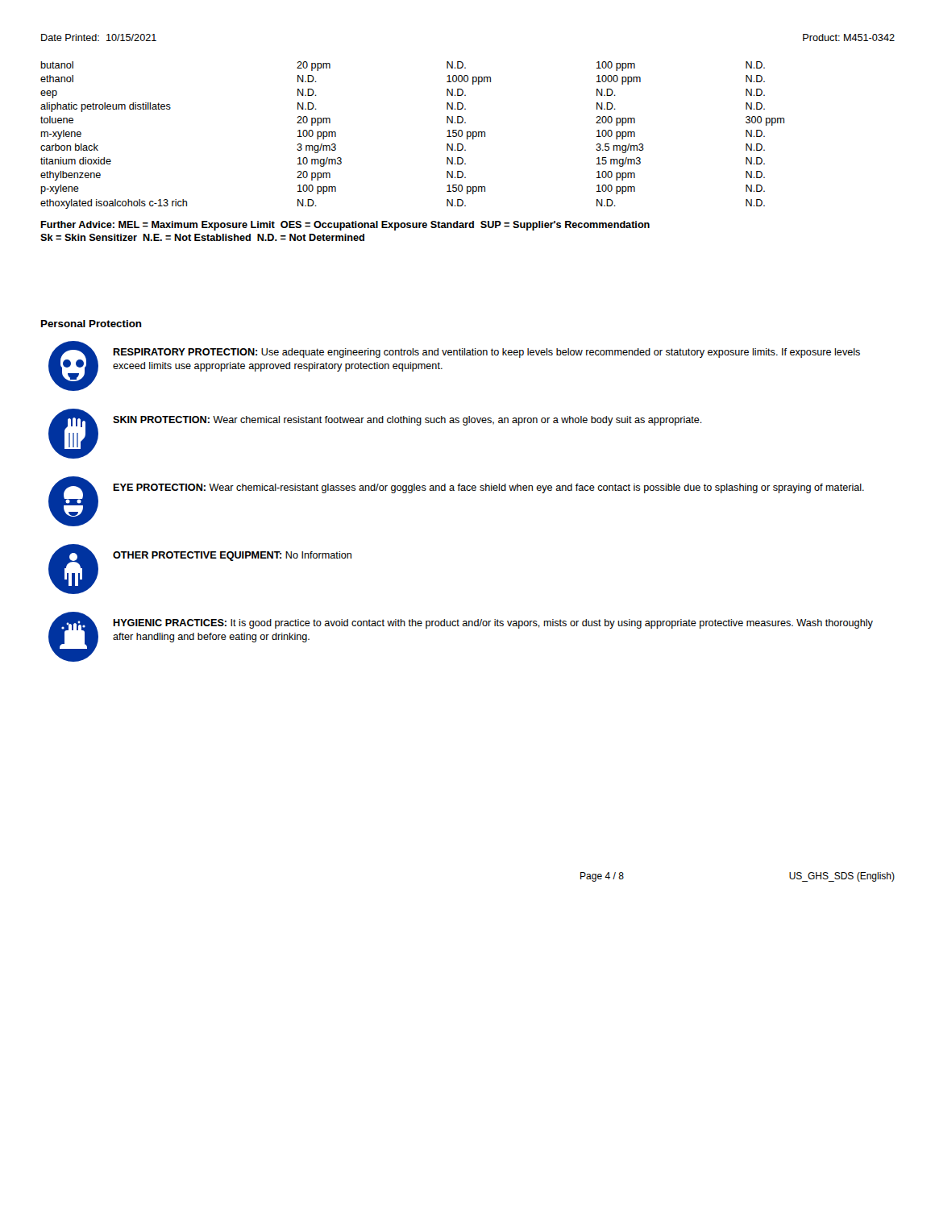Date Printed: 10/15/2021
Product: M451-0342
| butanol | 20 ppm | N.D. | 100 ppm | N.D. |
| ethanol | N.D. | 1000 ppm | 1000 ppm | N.D. |
| eep | N.D. | N.D. | N.D. | N.D. |
| aliphatic petroleum distillates | N.D. | N.D. | N.D. | N.D. |
| toluene | 20 ppm | N.D. | 200 ppm | 300 ppm |
| m-xylene | 100 ppm | 150 ppm | 100 ppm | N.D. |
| carbon black | 3 mg/m3 | N.D. | 3.5 mg/m3 | N.D. |
| titanium dioxide | 10 mg/m3 | N.D. | 15 mg/m3 | N.D. |
| ethylbenzene | 20 ppm | N.D. | 100 ppm | N.D. |
| p-xylene | 100 ppm | 150 ppm | 100 ppm | N.D. |
| ethoxylated isoalcohols c-13 rich | N.D. | N.D. | N.D. | N.D. |
Further Advice: MEL = Maximum Exposure Limit OES = Occupational Exposure Standard SUP = Supplier's Recommendation
Sk = Skin Sensitizer N.E. = Not Established N.D. = Not Determined
Personal Protection
RESPIRATORY PROTECTION: Use adequate engineering controls and ventilation to keep levels below recommended or statutory exposure limits. If exposure levels exceed limits use appropriate approved respiratory protection equipment.
SKIN PROTECTION: Wear chemical resistant footwear and clothing such as gloves, an apron or a whole body suit as appropriate.
EYE PROTECTION: Wear chemical-resistant glasses and/or goggles and a face shield when eye and face contact is possible due to splashing or spraying of material.
OTHER PROTECTIVE EQUIPMENT: No Information
HYGIENIC PRACTICES: It is good practice to avoid contact with the product and/or its vapors, mists or dust by using appropriate protective measures. Wash thoroughly after handling and before eating or drinking.
Page 4 / 8
US_GHS_SDS (English)